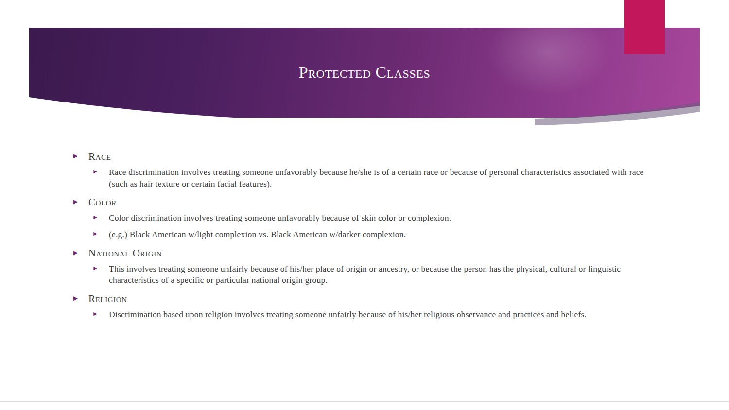Protected Classes
►Race
►Race discrimination involves treating someone unfavorably because he/she is of a certain race or because of personal characteristics associated with race (such as hair texture or certain facial features).
►Color
►Color discrimination involves treating someone unfavorably because of skin color or complexion.
►(e.g.) Black American w/light complexion vs. Black American w/darker complexion.
►National Origin
►This involves treating someone unfairly because of his/her place of origin or ancestry, or because the person has the physical, cultural or linguistic characteristics of a specific or particular national origin group.
►Religion
►Discrimination based upon religion involves treating someone unfairly because of his/her religious observance and practices and beliefs.